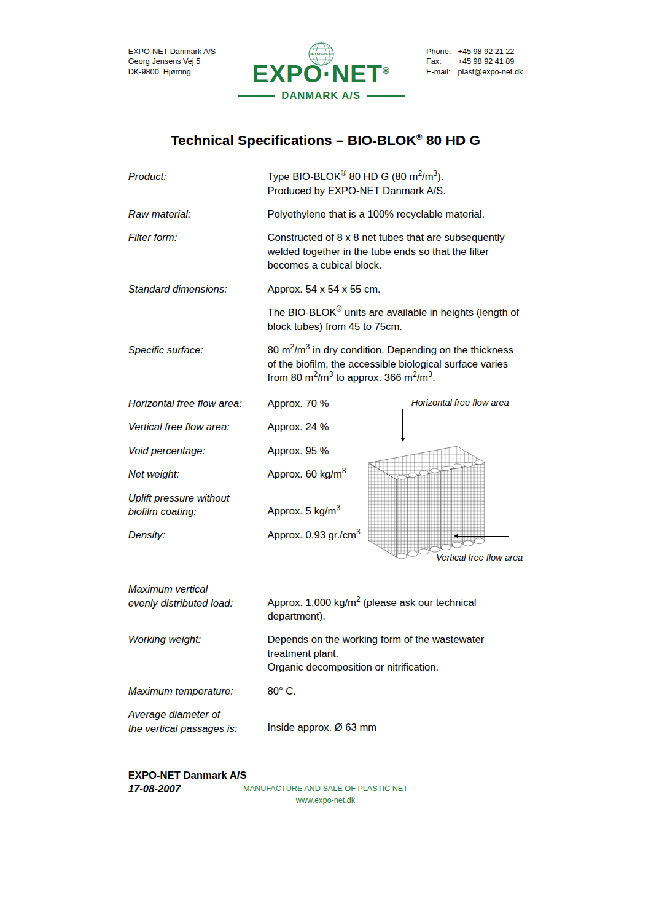EXPO-NET Danmark A/S
Georg Jensens Vej 5
DK-9800 Hjørring
EXPO-NET
EXPO·NET®
DANMARK A/S
| Phone: | +45 98 92 21 22 |
| Fax: | +45 98 92 41 89 |
| E-mail: | plast@expo-net.dk |
Technical Specifications – BIO-BLOK® 80 HD G
| Product: | Type BIO-BLOK ® 80 HD G (80 m 2 /m 3 ). Produced by EXPO-NET Danmark A/S. |
| Raw material: | Polyethylene that is a 100% recyclable material. |
| Filter form: | Constructed of 8 x 8 net tubes that are subsequently welded together in the tube ends so that the filter becomes a cubical block. |
| Standard dimensions: | Approx. 54 x 54 x 55 cm. The BIO-BLOK ® units are available in heights (length of block tubes) from 45 to 75cm. |
| Specific surface: | 80 m 2 /m 3 in dry condition. Depending on the thickness of the biofilm, the accessible biological surface varies from 80 m 2 /m 3 to approx. 366 m 2 /m 3 . |
| Horizontal free flow area: | Approx. 70 % |
| Vertical free flow area: | Approx. 24 % |
| Void percentage: | Approx. 95 % |
| Net weight: | Approx. 60 kg/m 3 |
| Uplift pressure without biofilm coating: | Approx. 5 kg/m 3 |
| Density: | Approx. 0.93 gr./cm 3 |
Horizontal free flow area
Vertical free flow area
| Maximum vertical evenly distributed load: | Approx. 1,000 kg/m 2 (please ask our technical department). |
| Working weight: | Depends on the working form of the wastewater treatment plant. Organic decomposition or nitrification. |
| Maximum temperature: | 80° C. |
| Average diameter of the vertical passages is: | Inside approx. Ø 63 mm |
EXPO-NET Danmark A/S
17-08-2007
MANUFACTURE AND SALE OF PLASTIC NET
www.expo-net.dk